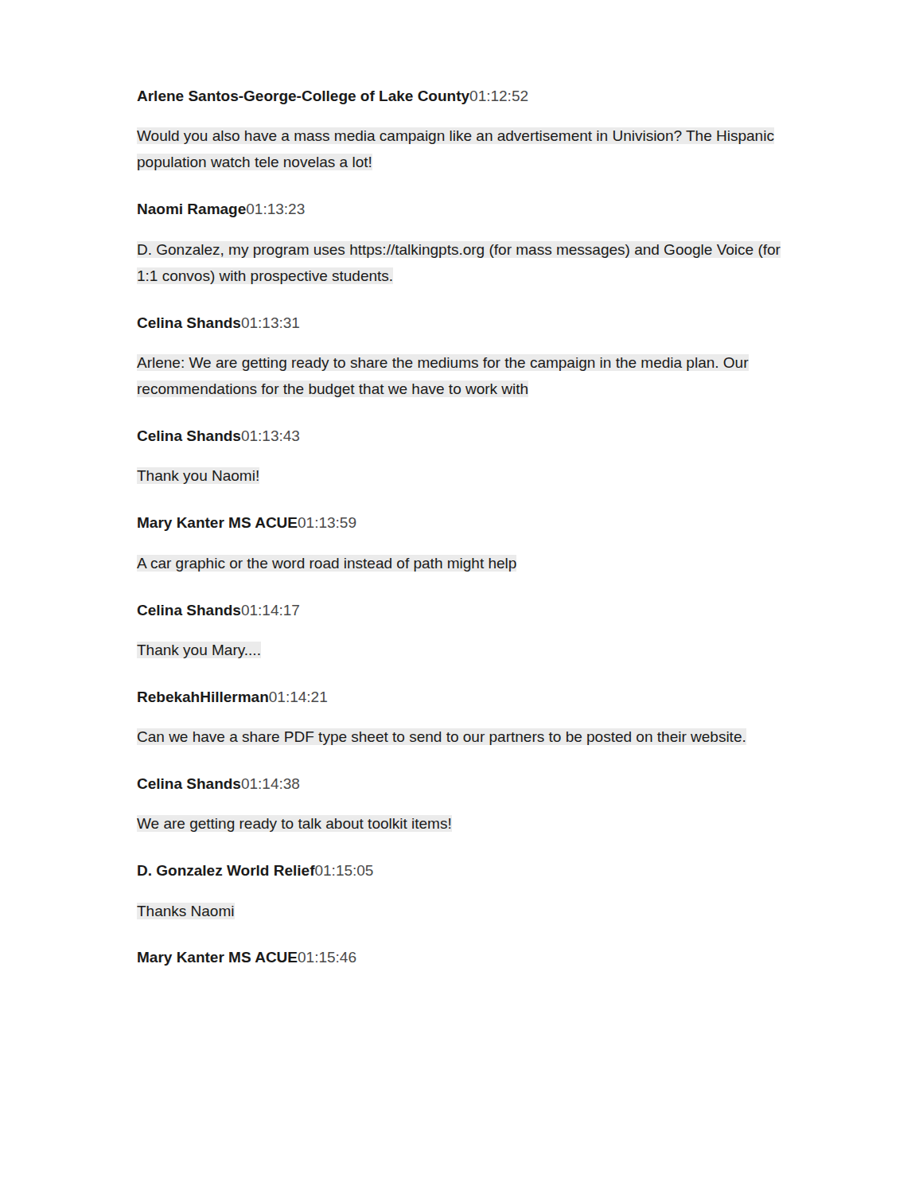Arlene Santos-George-College of Lake County 01:12:52
Would you also have a mass media campaign like an advertisement in Univision? The Hispanic population watch tele novelas a lot!
Naomi Ramage 01:13:23
D. Gonzalez, my program uses https://talkingpts.org (for mass messages) and Google Voice (for 1:1 convos) with prospective students.
Celina Shands 01:13:31
Arlene: We are getting ready to share the mediums for the campaign in the media plan. Our recommendations for the budget that we have to work with
Celina Shands 01:13:43
Thank you Naomi!
Mary Kanter MS ACUE 01:13:59
A car graphic or the word road instead of path might help
Celina Shands 01:14:17
Thank you Mary....
RebekahHillerman 01:14:21
Can we have a share PDF type sheet to send to our partners to be posted on their website.
Celina Shands 01:14:38
We are getting ready to talk about toolkit items!
D. Gonzalez World Relief 01:15:05
Thanks Naomi
Mary Kanter MS ACUE 01:15:46